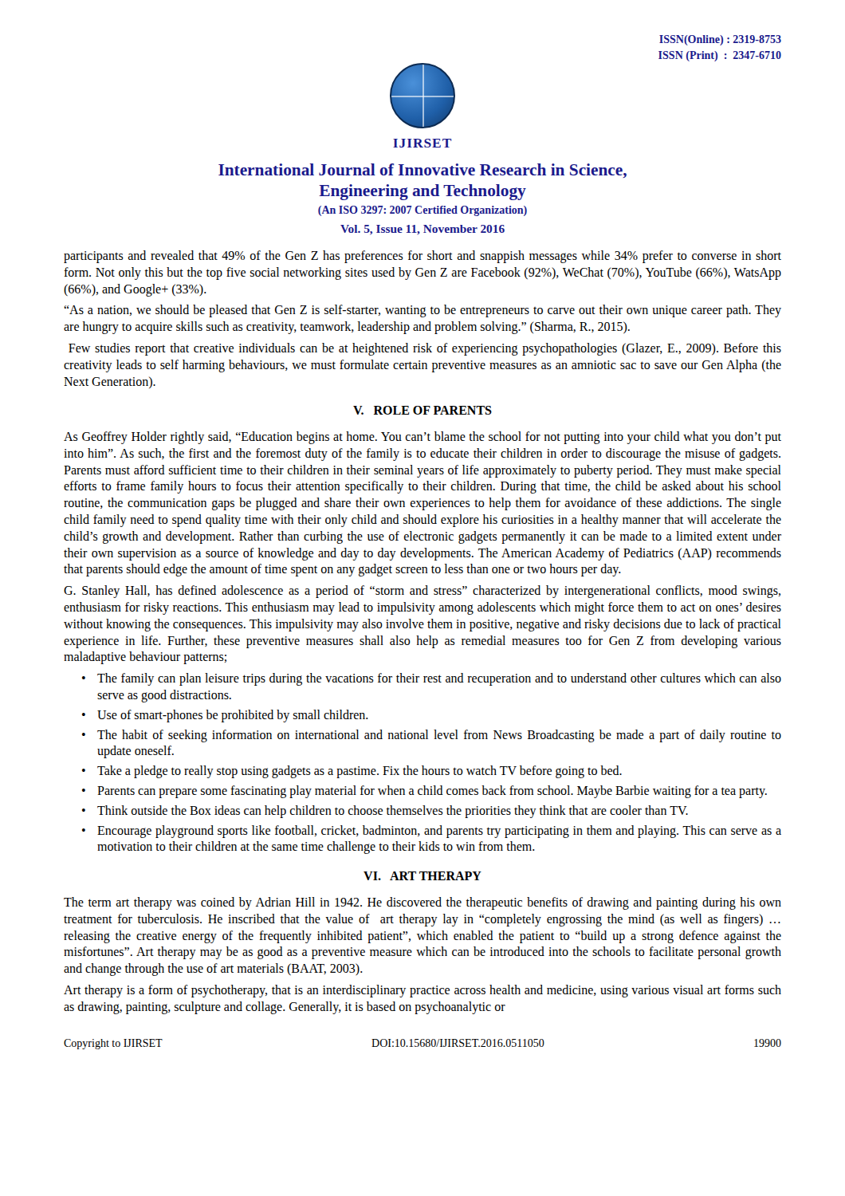ISSN(Online) : 2319-8753
ISSN (Print) : 2347-6710
IJIRSET
International Journal of Innovative Research in Science,
Engineering and Technology
(An ISO 3297: 2007 Certified Organization)
Vol. 5, Issue 11, November 2016
participants and revealed that 49% of the Gen Z has preferences for short and snappish messages while 34% prefer to converse in short form. Not only this but the top five social networking sites used by Gen Z are Facebook (92%), WeChat (70%), YouTube (66%), WatsApp (66%), and Google+ (33%).
“As a nation, we should be pleased that Gen Z is self-starter, wanting to be entrepreneurs to carve out their own unique career path. They are hungry to acquire skills such as creativity, teamwork, leadership and problem solving.” (Sharma, R., 2015).
Few studies report that creative individuals can be at heightened risk of experiencing psychopathologies (Glazer, E., 2009). Before this creativity leads to self harming behaviours, we must formulate certain preventive measures as an amniotic sac to save our Gen Alpha (the Next Generation).
V. Role of Parents
As Geoffrey Holder rightly said, “Education begins at home. You can’t blame the school for not putting into your child what you don’t put into him”. As such, the first and the foremost duty of the family is to educate their children in order to discourage the misuse of gadgets. Parents must afford sufficient time to their children in their seminal years of life approximately to puberty period. They must make special efforts to frame family hours to focus their attention specifically to their children. During that time, the child be asked about his school routine, the communication gaps be plugged and share their own experiences to help them for avoidance of these addictions. The single child family need to spend quality time with their only child and should explore his curiosities in a healthy manner that will accelerate the child’s growth and development. Rather than curbing the use of electronic gadgets permanently it can be made to a limited extent under their own supervision as a source of knowledge and day to day developments. The American Academy of Pediatrics (AAP) recommends that parents should edge the amount of time spent on any gadget screen to less than one or two hours per day.
G. Stanley Hall, has defined adolescence as a period of “storm and stress” characterized by intergenerational conflicts, mood swings, enthusiasm for risky reactions. This enthusiasm may lead to impulsivity among adolescents which might force them to act on ones’ desires without knowing the consequences. This impulsivity may also involve them in positive, negative and risky decisions due to lack of practical experience in life. Further, these preventive measures shall also help as remedial measures too for Gen Z from developing various maladaptive behaviour patterns;
The family can plan leisure trips during the vacations for their rest and recuperation and to understand other cultures which can also serve as good distractions.
Use of smart-phones be prohibited by small children.
The habit of seeking information on international and national level from News Broadcasting be made a part of daily routine to update oneself.
Take a pledge to really stop using gadgets as a pastime. Fix the hours to watch TV before going to bed.
Parents can prepare some fascinating play material for when a child comes back from school. Maybe Barbie waiting for a tea party.
Think outside the Box ideas can help children to choose themselves the priorities they think that are cooler than TV.
Encourage playground sports like football, cricket, badminton, and parents try participating in them and playing. This can serve as a motivation to their children at the same time challenge to their kids to win from them.
VI. Art Therapy
The term art therapy was coined by Adrian Hill in 1942. He discovered the therapeutic benefits of drawing and painting during his own treatment for tuberculosis. He inscribed that the value of art therapy lay in “completely engrossing the mind (as well as fingers) … releasing the creative energy of the frequently inhibited patient”, which enabled the patient to “build up a strong defence against the misfortunes”. Art therapy may be as good as a preventive measure which can be introduced into the schools to facilitate personal growth and change through the use of art materials (BAAT, 2003).
Art therapy is a form of psychotherapy, that is an interdisciplinary practice across health and medicine, using various visual art forms such as drawing, painting, sculpture and collage. Generally, it is based on psychoanalytic or
Copyright to IJIRSET
DOI:10.15680/IJIRSET.2016.0511050
19900